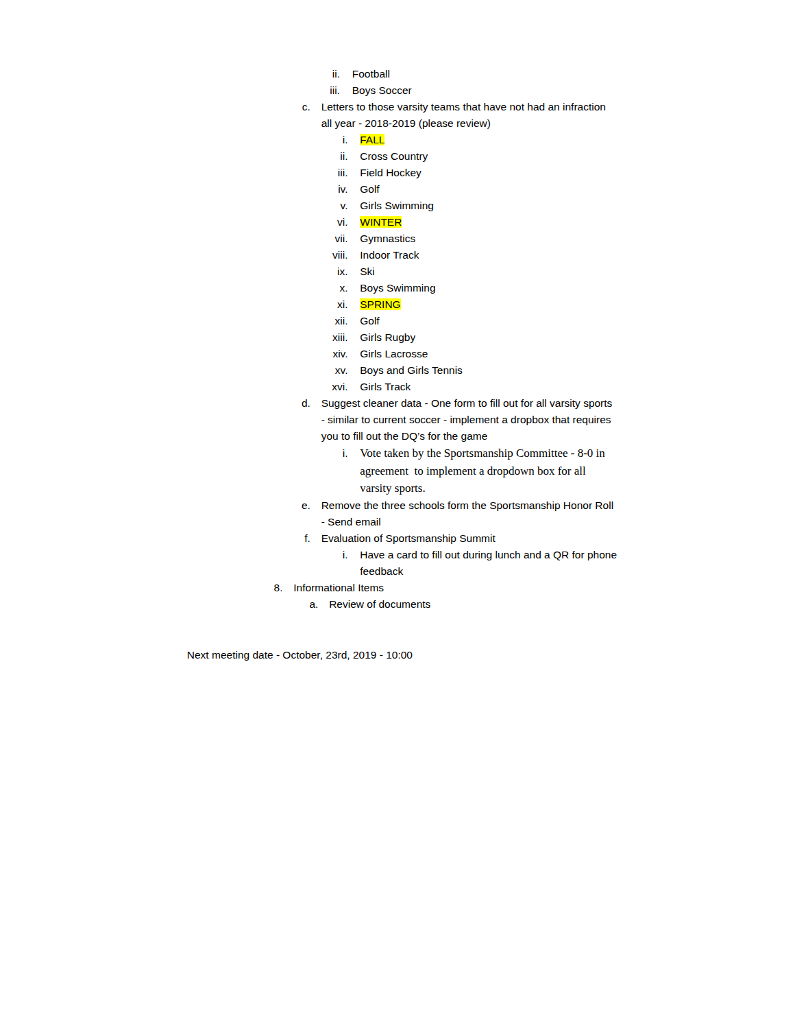Football
Boys Soccer
Letters to those varsity teams that have not had an infraction all year - 2018-2019 (please review)
FALL
Cross Country
Field Hockey
Golf
Girls Swimming
WINTER
Gymnastics
Indoor Track
Ski
Boys Swimming
SPRING
Golf
Girls Rugby
Girls Lacrosse
Boys and Girls Tennis
Girls Track
Suggest cleaner data - One form to fill out for all varsity sports - similar to current soccer - implement a dropbox that requires you to fill out the DQ’s for the game
Vote taken by the Sportsmanship Committee - 8-0 in agreement to implement a dropdown box for all varsity sports.
Remove the three schools form the Sportsmanship Honor Roll - Send email
Evaluation of Sportsmanship Summit
Have a card to fill out during lunch and a QR for phone feedback
Informational Items
Review of documents
Next meeting date - October, 23rd, 2019 - 10:00